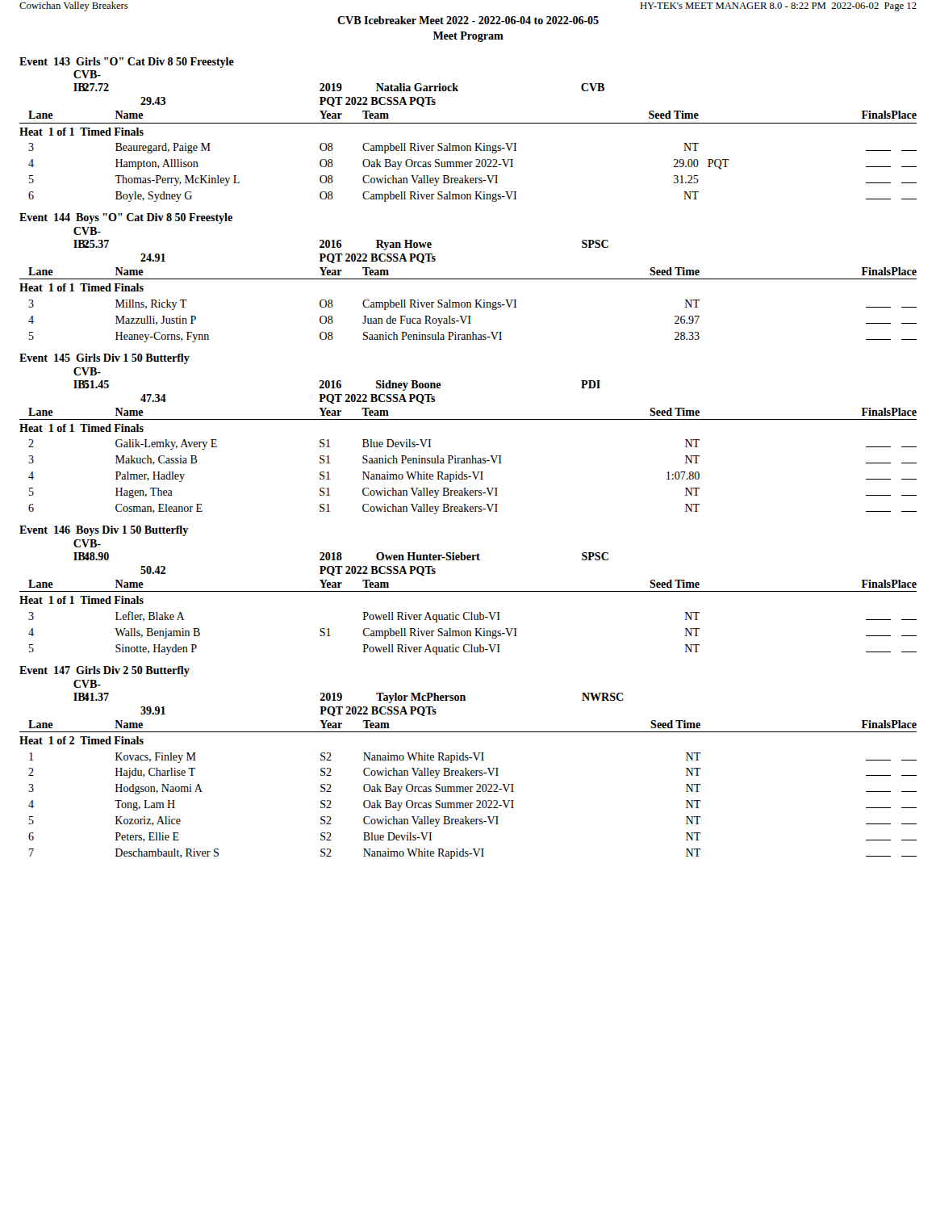Cowichan Valley Breakers
HY-TEK's MEET MANAGER 8.0 - 8:22 PM 2022-06-02 Page 12
CVB Icebreaker Meet 2022 - 2022-06-04 to 2022-06-05
Meet Program
Event 143 Girls "O" Cat Div 8 50 Freestyle
| CVB-IB: | 27.72 | 2019 | Natalia Garriock | CVB | |
| 29.43 | PQT 2022 BCSSA PQTs |
| Lane | Name | Year | Team | Seed Time | | Finals | Place |
| Heat 1 of 1 Timed Finals |
| 3 | Beauregard, Paige M | O8 | Campbell River Salmon Kings-VI | NT | | | |
| 4 | Hampton, Alllison | O8 | Oak Bay Orcas Summer 2022-VI | 29.00 | PQT | | |
| 5 | Thomas-Perry, McKinley L | O8 | Cowichan Valley Breakers-VI | 31.25 | | | |
| 6 | Boyle, Sydney G | O8 | Campbell River Salmon Kings-VI | NT | | | |
Event 144 Boys "O" Cat Div 8 50 Freestyle
| CVB-IB: | 25.37 | 2016 | Ryan Howe | SPSC | |
| 24.91 | PQT 2022 BCSSA PQTs |
| Lane | Name | Year | Team | Seed Time | | Finals | Place |
| Heat 1 of 1 Timed Finals |
| 3 | Millns, Ricky T | O8 | Campbell River Salmon Kings-VI | NT | | | |
| 4 | Mazzulli, Justin P | O8 | Juan de Fuca Royals-VI | 26.97 | | | |
| 5 | Heaney-Corns, Fynn | O8 | Saanich Peninsula Piranhas-VI | 28.33 | | | |
Event 145 Girls Div 1 50 Butterfly
| CVB-IB: | 51.45 | 2016 | Sidney Boone | PDI | |
| 47.34 | PQT 2022 BCSSA PQTs |
| Lane | Name | Year | Team | Seed Time | | Finals | Place |
| Heat 1 of 1 Timed Finals |
| 2 | Galik-Lemky, Avery E | S1 | Blue Devils-VI | NT | | | |
| 3 | Makuch, Cassia B | S1 | Saanich Peninsula Piranhas-VI | NT | | | |
| 4 | Palmer, Hadley | S1 | Nanaimo White Rapids-VI | 1:07.80 | | | |
| 5 | Hagen, Thea | S1 | Cowichan Valley Breakers-VI | NT | | | |
| 6 | Cosman, Eleanor E | S1 | Cowichan Valley Breakers-VI | NT | | | |
Event 146 Boys Div 1 50 Butterfly
| CVB-IB: | 48.90 | 2018 | Owen Hunter-Siebert | SPSC | |
| 50.42 | PQT 2022 BCSSA PQTs |
| Lane | Name | Year | Team | Seed Time | | Finals | Place |
| Heat 1 of 1 Timed Finals |
| 3 | Lefler, Blake A | | Powell River Aquatic Club-VI | NT | | | |
| 4 | Walls, Benjamin B | S1 | Campbell River Salmon Kings-VI | NT | | | |
| 5 | Sinotte, Hayden P | | Powell River Aquatic Club-VI | NT | | | |
Event 147 Girls Div 2 50 Butterfly
| CVB-IB: | 41.37 | 2019 | Taylor McPherson | NWRSC | |
| 39.91 | PQT 2022 BCSSA PQTs |
| Lane | Name | Year | Team | Seed Time | | Finals | Place |
| Heat 1 of 2 Timed Finals |
| 1 | Kovacs, Finley M | S2 | Nanaimo White Rapids-VI | NT | | | |
| 2 | Hajdu, Charlise T | S2 | Cowichan Valley Breakers-VI | NT | | | |
| 3 | Hodgson, Naomi A | S2 | Oak Bay Orcas Summer 2022-VI | NT | | | |
| 4 | Tong, Lam H | S2 | Oak Bay Orcas Summer 2022-VI | NT | | | |
| 5 | Kozoriz, Alice | S2 | Cowichan Valley Breakers-VI | NT | | | |
| 6 | Peters, Ellie E | S2 | Blue Devils-VI | NT | | | |
| 7 | Deschambault, River S | S2 | Nanaimo White Rapids-VI | NT | | | |